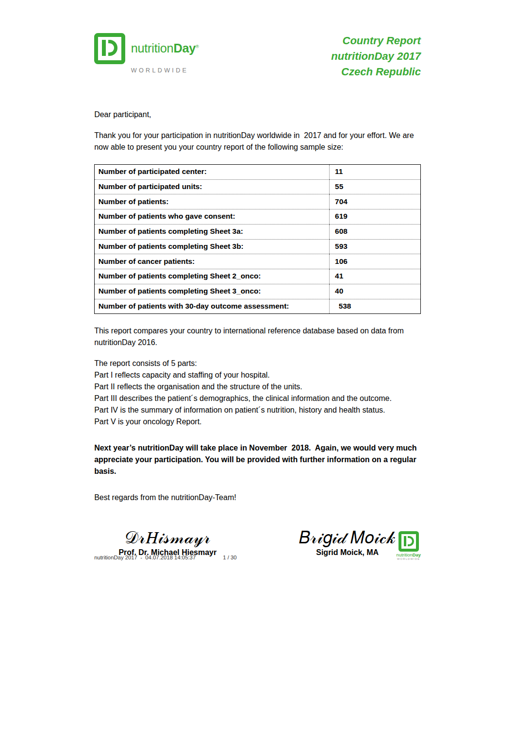nutritionDay®
WORLDWIDE
Country Report
nutritionDay 2017
Czech Republic
Dear participant,
Thank you for your participation in nutritionDay worldwide in 2017 and for your effort. We are now able to present you your country report of the following sample size:
| Number of participated center: | 11 |
| Number of participated units: | 55 |
| Number of patients: | 704 |
| Number of patients who gave consent: | 619 |
| Number of patients completing Sheet 3a: | 608 |
| Number of patients completing Sheet 3b: | 593 |
| Number of cancer patients: | 106 |
| Number of patients completing Sheet 2_onco: | 41 |
| Number of patients completing Sheet 3_onco: | 40 |
| Number of patients with 30-day outcome assessment: | 538 |
This report compares your country to international reference database based on data from nutritionDay 2016.
The report consists of 5 parts:
Part I reflects capacity and staffing of your hospital.
Part II reflects the organisation and the structure of the units.
Part III describes the patient´s demographics, the clinical information and the outcome.
Part IV is the summary of information on patient´s nutrition, history and health status.
Part V is your oncology Report.
Next year’s nutritionDay will take place in November 2018. Again, we would very much appreciate your participation. You will be provided with further information on a regular basis.
Best regards from the nutritionDay-Team!
𝒟𝓇𝐻𝒾𝓈𝓂𝒶𝓎𝓇
Prof. Dr. Michael Hiesmayr
𝐵𝓇𝒾𝑔𝒾𝒹 𝑀𝑜𝒾𝒸𝓀
Sigrid Moick, MA
nutritionDay 2017 - 04.07.2018 14:05:37 1 / 30
nutritionDay
WORLDWIDE